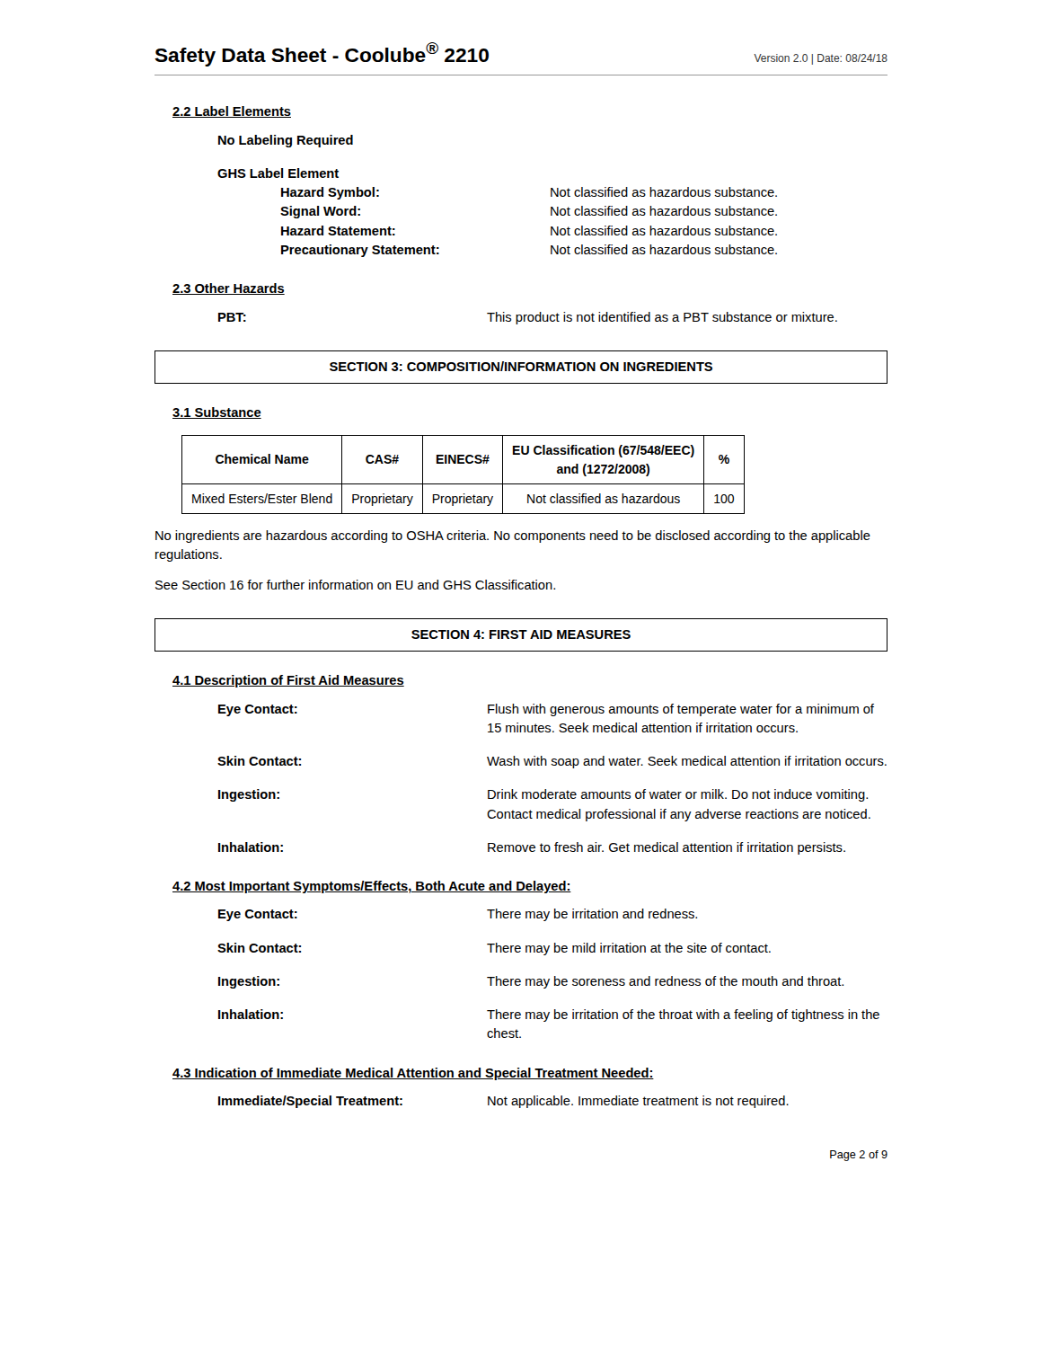Safety Data Sheet - Coolube® 2210
Version 2.0 | Date: 08/24/18
2.2 Label Elements
No Labeling Required
GHS Label Element
Hazard Symbol:
Not classified as hazardous substance.
Signal Word:
Not classified as hazardous substance.
Hazard Statement:
Not classified as hazardous substance.
Precautionary Statement:
Not classified as hazardous substance.
2.3 Other Hazards
PBT:
This product is not identified as a PBT substance or mixture.
SECTION 3: COMPOSITION/INFORMATION ON INGREDIENTS
3.1 Substance
| Chemical Name | CAS# | EINECS# | EU Classification (67/548/EEC) and (1272/2008) | % |
| --- | --- | --- | --- | --- |
| Mixed Esters/Ester Blend | Proprietary | Proprietary | Not classified as hazardous | 100 |
No ingredients are hazardous according to OSHA criteria. No components need to be disclosed according to the applicable regulations.
See Section 16 for further information on EU and GHS Classification.
SECTION 4: FIRST AID MEASURES
4.1 Description of First Aid Measures
Eye Contact:
Flush with generous amounts of temperate water for a minimum of 15 minutes. Seek medical attention if irritation occurs.
Skin Contact:
Wash with soap and water. Seek medical attention if irritation occurs.
Ingestion:
Drink moderate amounts of water or milk. Do not induce vomiting. Contact medical professional if any adverse reactions are noticed.
Inhalation:
Remove to fresh air. Get medical attention if irritation persists.
4.2 Most Important Symptoms/Effects, Both Acute and Delayed:
Eye Contact:
There may be irritation and redness.
Skin Contact:
There may be mild irritation at the site of contact.
Ingestion:
There may be soreness and redness of the mouth and throat.
Inhalation:
There may be irritation of the throat with a feeling of tightness in the chest.
4.3 Indication of Immediate Medical Attention and Special Treatment Needed:
Immediate/Special Treatment:
Not applicable. Immediate treatment is not required.
Page 2 of 9